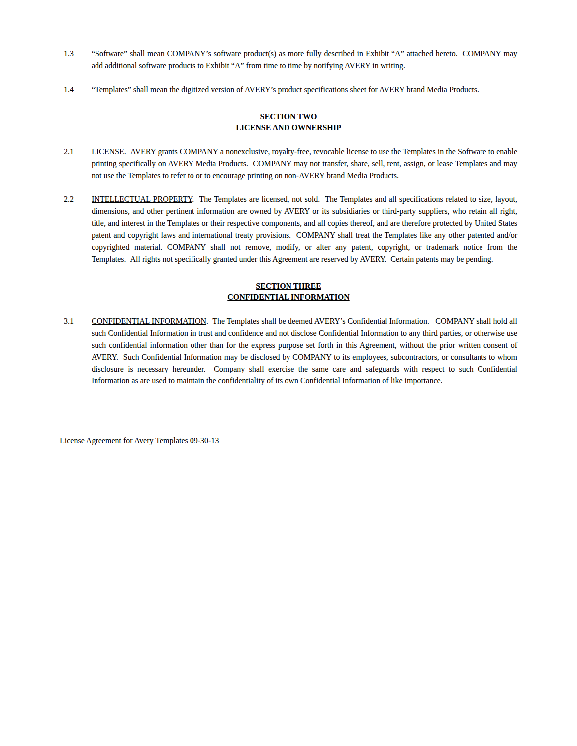1.3
“Software” shall mean COMPANY’s software product(s) as more fully described in Exhibit “A” attached hereto. COMPANY may add additional software products to Exhibit “A” from time to time by notifying AVERY in writing.
1.4
“Templates” shall mean the digitized version of AVERY’s product specifications sheet for AVERY brand Media Products.
SECTION TWO LICENSE AND OWNERSHIP
2.1
LICENSE. AVERY grants COMPANY a nonexclusive, royalty-free, revocable license to use the Templates in the Software to enable printing specifically on AVERY Media Products. COMPANY may not transfer, share, sell, rent, assign, or lease Templates and may not use the Templates to refer to or to encourage printing on non-AVERY brand Media Products.
2.2
INTELLECTUAL PROPERTY. The Templates are licensed, not sold. The Templates and all specifications related to size, layout, dimensions, and other pertinent information are owned by AVERY or its subsidiaries or third-party suppliers, who retain all right, title, and interest in the Templates or their respective components, and all copies thereof, and are therefore protected by United States patent and copyright laws and international treaty provisions. COMPANY shall treat the Templates like any other patented and/or copyrighted material. COMPANY shall not remove, modify, or alter any patent, copyright, or trademark notice from the Templates. All rights not specifically granted under this Agreement are reserved by AVERY. Certain patents may be pending.
SECTION THREE CONFIDENTIAL INFORMATION
3.1
CONFIDENTIAL INFORMATION. The Templates shall be deemed AVERY’s Confidential Information. COMPANY shall hold all such Confidential Information in trust and confidence and not disclose Confidential Information to any third parties, or otherwise use such confidential information other than for the express purpose set forth in this Agreement, without the prior written consent of AVERY. Such Confidential Information may be disclosed by COMPANY to its employees, subcontractors, or consultants to whom disclosure is necessary hereunder. Company shall exercise the same care and safeguards with respect to such Confidential Information as are used to maintain the confidentiality of its own Confidential Information of like importance.
License Agreement for Avery Templates 09-30-13